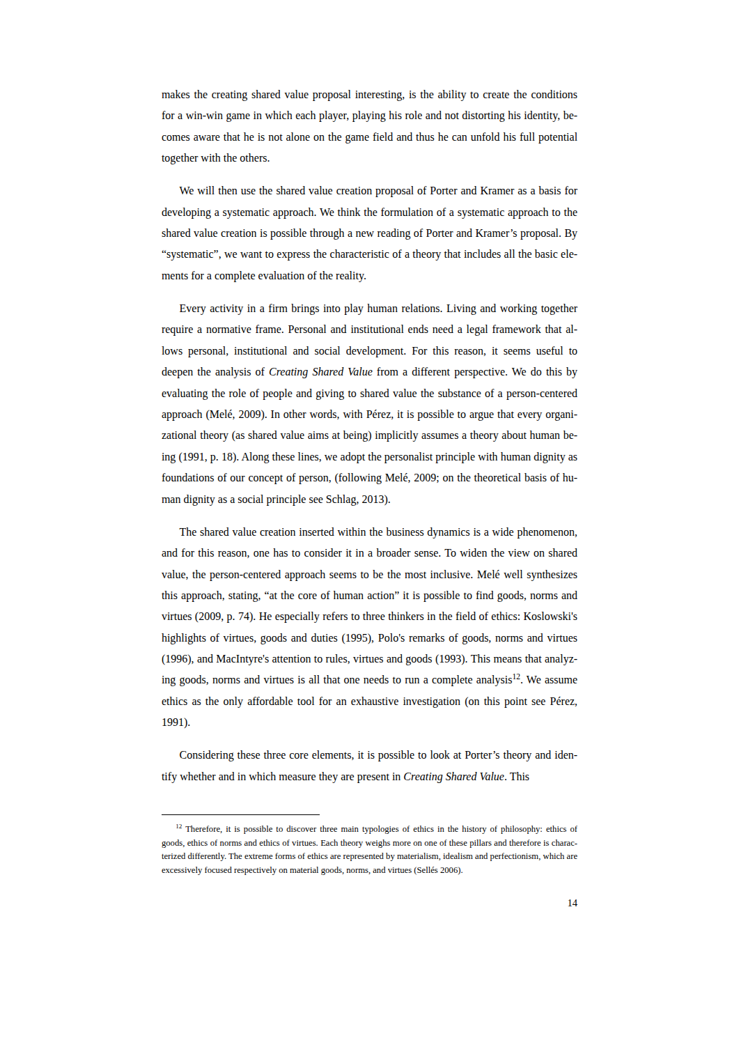makes the creating shared value proposal interesting, is the ability to create the conditions for a win-win game in which each player, playing his role and not distorting his identity, becomes aware that he is not alone on the game field and thus he can unfold his full potential together with the others.
We will then use the shared value creation proposal of Porter and Kramer as a basis for developing a systematic approach. We think the formulation of a systematic approach to the shared value creation is possible through a new reading of Porter and Kramer’s proposal. By “systematic”, we want to express the characteristic of a theory that includes all the basic elements for a complete evaluation of the reality.
Every activity in a firm brings into play human relations. Living and working together require a normative frame. Personal and institutional ends need a legal framework that allows personal, institutional and social development. For this reason, it seems useful to deepen the analysis of Creating Shared Value from a different perspective. We do this by evaluating the role of people and giving to shared value the substance of a person-centered approach (Melé, 2009). In other words, with Pérez, it is possible to argue that every organizational theory (as shared value aims at being) implicitly assumes a theory about human being (1991, p. 18). Along these lines, we adopt the personalist principle with human dignity as foundations of our concept of person, (following Melé, 2009; on the theoretical basis of human dignity as a social principle see Schlag, 2013).
The shared value creation inserted within the business dynamics is a wide phenomenon, and for this reason, one has to consider it in a broader sense. To widen the view on shared value, the person-centered approach seems to be the most inclusive. Melé well synthesizes this approach, stating, “at the core of human action” it is possible to find goods, norms and virtues (2009, p. 74). He especially refers to three thinkers in the field of ethics: Koslowski's highlights of virtues, goods and duties (1995), Polo's remarks of goods, norms and virtues (1996), and MacIntyre's attention to rules, virtues and goods (1993). This means that analyzing goods, norms and virtues is all that one needs to run a complete analysis12. We assume ethics as the only affordable tool for an exhaustive investigation (on this point see Pérez, 1991).
Considering these three core elements, it is possible to look at Porter’s theory and identify whether and in which measure they are present in Creating Shared Value. This
12 Therefore, it is possible to discover three main typologies of ethics in the history of philosophy: ethics of goods, ethics of norms and ethics of virtues. Each theory weighs more on one of these pillars and therefore is characterized differently. The extreme forms of ethics are represented by materialism, idealism and perfectionism, which are excessively focused respectively on material goods, norms, and virtues (Sellés 2006).
14